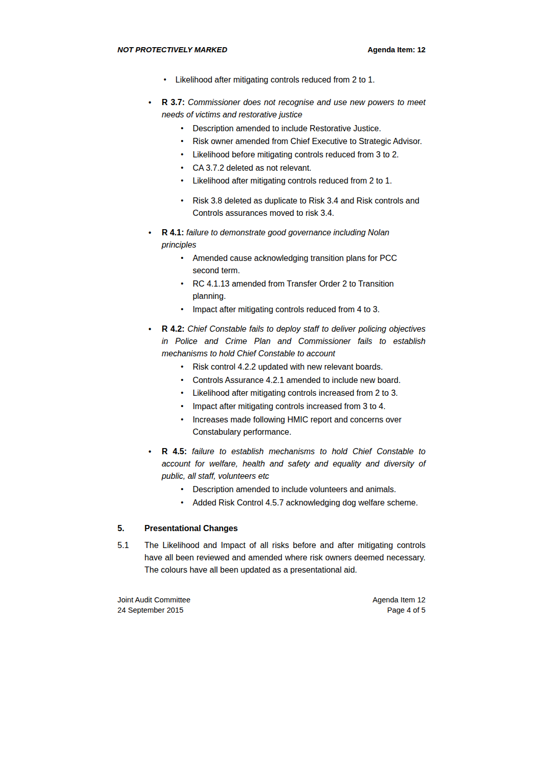NOT PROTECTIVELY MARKED
Agenda Item: 12
Likelihood after mitigating controls reduced from 2 to 1.
R 3.7: Commissioner does not recognise and use new powers to meet needs of victims and restorative justice
Description amended to include Restorative Justice.
Risk owner amended from Chief Executive to Strategic Advisor.
Likelihood before mitigating controls reduced from 3 to 2.
CA 3.7.2 deleted as not relevant.
Likelihood after mitigating controls reduced from 2 to 1.
Risk 3.8 deleted as duplicate to Risk 3.4 and Risk controls and Controls assurances moved to risk 3.4.
R 4.1: failure to demonstrate good governance including Nolan principles
Amended cause acknowledging transition plans for PCC second term.
RC 4.1.13 amended from Transfer Order 2 to Transition planning.
Impact after mitigating controls reduced from 4 to 3.
R 4.2: Chief Constable fails to deploy staff to deliver policing objectives in Police and Crime Plan and Commissioner fails to establish mechanisms to hold Chief Constable to account
Risk control 4.2.2 updated with new relevant boards.
Controls Assurance 4.2.1 amended to include new board.
Likelihood after mitigating controls increased from 2 to 3.
Impact after mitigating controls increased from 3 to 4.
Increases made following HMIC report and concerns over Constabulary performance.
R 4.5: failure to establish mechanisms to hold Chief Constable to account for welfare, health and safety and equality and diversity of public, all staff, volunteers etc
Description amended to include volunteers and animals.
Added Risk Control 4.5.7 acknowledging dog welfare scheme.
5. Presentational Changes
5.1 The Likelihood and Impact of all risks before and after mitigating controls have all been reviewed and amended where risk owners deemed necessary. The colours have all been updated as a presentational aid.
Joint Audit Committee
24 September 2015
Agenda Item 12
Page 4 of 5